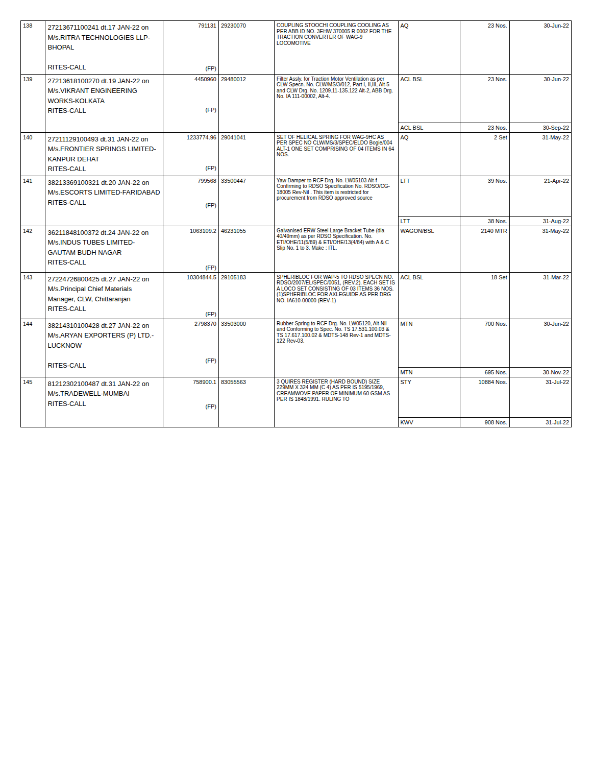| 138 | 27213671100241 dt.17 JAN-22 on M/s.RITRA TECHNOLOGIES LLP-BHOPAL RITES-CALL | 791131 (FP) | 29230070 | COUPLING STOOCHI COUPLING COOLING AS PER ABB ID NO. 3EHW 370005 R 0002 FOR THE TRACTION CONVERTER OF WAG-9 LOCOMOTIVE | AQ | 23 Nos. | 30-Jun-22 |
| 139 | 27213618100270 dt.19 JAN-22 on M/s.VIKRANT ENGINEERING WORKS-KOLKATA RITES-CALL | 4450960 (FP) | 29480012 | Filter Assly. for Traction Motor Ventilation as per CLW Specn. No. CLW/MS/3/012, Part I, II,III, Alt-5 and CLW Drg. No. 1209.11-135.122 Alt-2, ABB Drg. No. IA 111-00002, Alt-4. | / ACL BSL / / ACL BSL / | / 23 Nos. / / 23 Nos. / | / 30-Jun-22 / / 30-Sep-22 / |
| 140 | 27211129100493 dt.31 JAN-22 on M/s.FRONTIER SPRINGS LIMITED-KANPUR DEHAT RITES-CALL | 1233774.96 (FP) | 29041041 | SET OF HELICAL SPRING FOR WAG-9HC AS PER SPEC NO CLW/MS/3/SPEC/ELDO Bogie/004 ALT-1 ONE SET COMPRISING OF 04 ITEMS IN 64 NOS. | AQ | 2 Set | 31-May-22 |
| 141 | 38213369100321 dt.20 JAN-22 on M/s.ESCORTS LIMITED-FARIDABAD RITES-CALL | 799568 (FP) | 33500447 | Yaw Damper to RCF Drg. No. LW05103 Alt-f Confirming to RDSO Specification No. RDSO/CG-18005 Rev-Nil . This item is restricted for procurement from RDSO approved source | / LTT / / LTT / | / 39 Nos. / / 38 Nos. / | / 21-Apr-22 / / 31-Aug-22 / |
| 142 | 36211848100372 dt.24 JAN-22 on M/s.INDUS TUBES LIMITED-GAUTAM BUDH NAGAR RITES-CALL | 1063109.2 (FP) | 46231055 | Galvanised ERW Steel Large Bracket Tube (dia 40/49mm) as per RDSO Specification. No. ETI/OHE/11(5/89) & ETI/OHE/13(4/84) with A & C Slip No. 1 to 3. Make : ITL. | WAGON/BSL | 2140 MTR | 31-May-22 |
| 143 | 27224726800425 dt.27 JAN-22 on M/s.Principal Chief Materials Manager, CLW, Chittaranjan RITES-CALL | 10304844.5 (FP) | 29105183 | SPHERIBLOC FOR WAP-5 TO RDSO SPECN NO. RDSO/2007/EL/SPEC/0051, (REV.2). EACH SET IS A LOCO SET CONSISTING OF 03 ITEMS 36 NOS. (1)SPHERIBLOC FOR AXLEGUIDE AS PER DRG NO. IA610-00000 (REV-1) | ACL BSL | 18 Set | 31-Mar-22 |
| 144 | 38214310100428 dt.27 JAN-22 on M/s.ARYAN EXPORTERS (P) LTD.-LUCKNOW RITES-CALL | 2798370 (FP) | 33503000 | Rubber Spring to RCF Drg. No. LW05120, Alt-Nil and Conforming to Spec. No. TS 17.531.100.03 & TS 17.617.100.02 & MDTS-148 Rev-1 and MDTS-122 Rev-03. | / MTN / / MTN / | / 700 Nos. / / 695 Nos. / | / 30-Jun-22 / / 30-Nov-22 / |
| 145 | 81212302100487 dt.31 JAN-22 on M/s.TRADEWELL-MUMBAI RITES-CALL | 758900.1 (FP) | 83055563 | 3 QUIRES REGISTER (HARD BOUND) SIZE 229MM X 324 MM (C 4) AS PER IS 5195/1969, CREAMWOVE PAPER OF MINIMUM 60 GSM AS PER IS 1848/1991. RULING TO | / STY / / KWV / | / 10884 Nos. / / 908 Nos. / | / 31-Jul-22 / / 31-Jul-22 / |